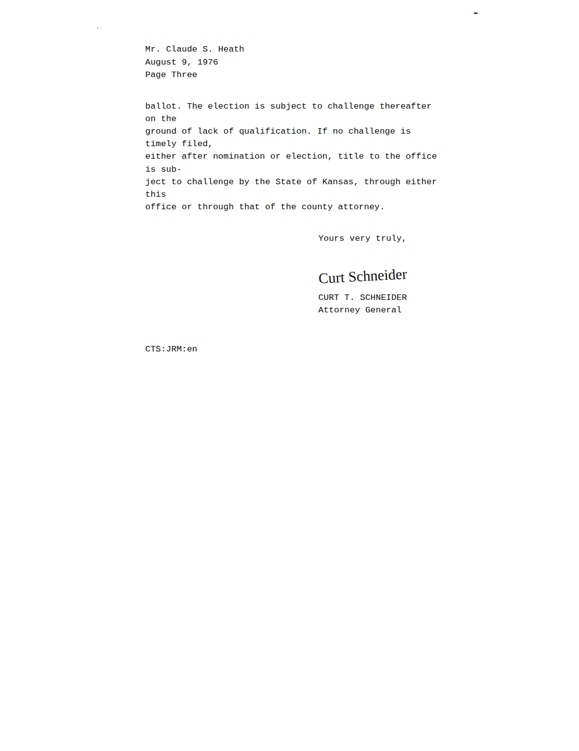▬
ʼ
Mr. Claude S. Heath August 9, 1976 Page Three
ballot. The election is subject to challenge thereafter on the ground of lack of qualification. If no challenge is timely filed, either after nomination or election, title to the office is sub- ject to challenge by the State of Kansas, through either this office or through that of the county attorney.
Yours very truly,
Curt Schneider
CURT T. SCHNEIDER Attorney General
CTS:JRM:en